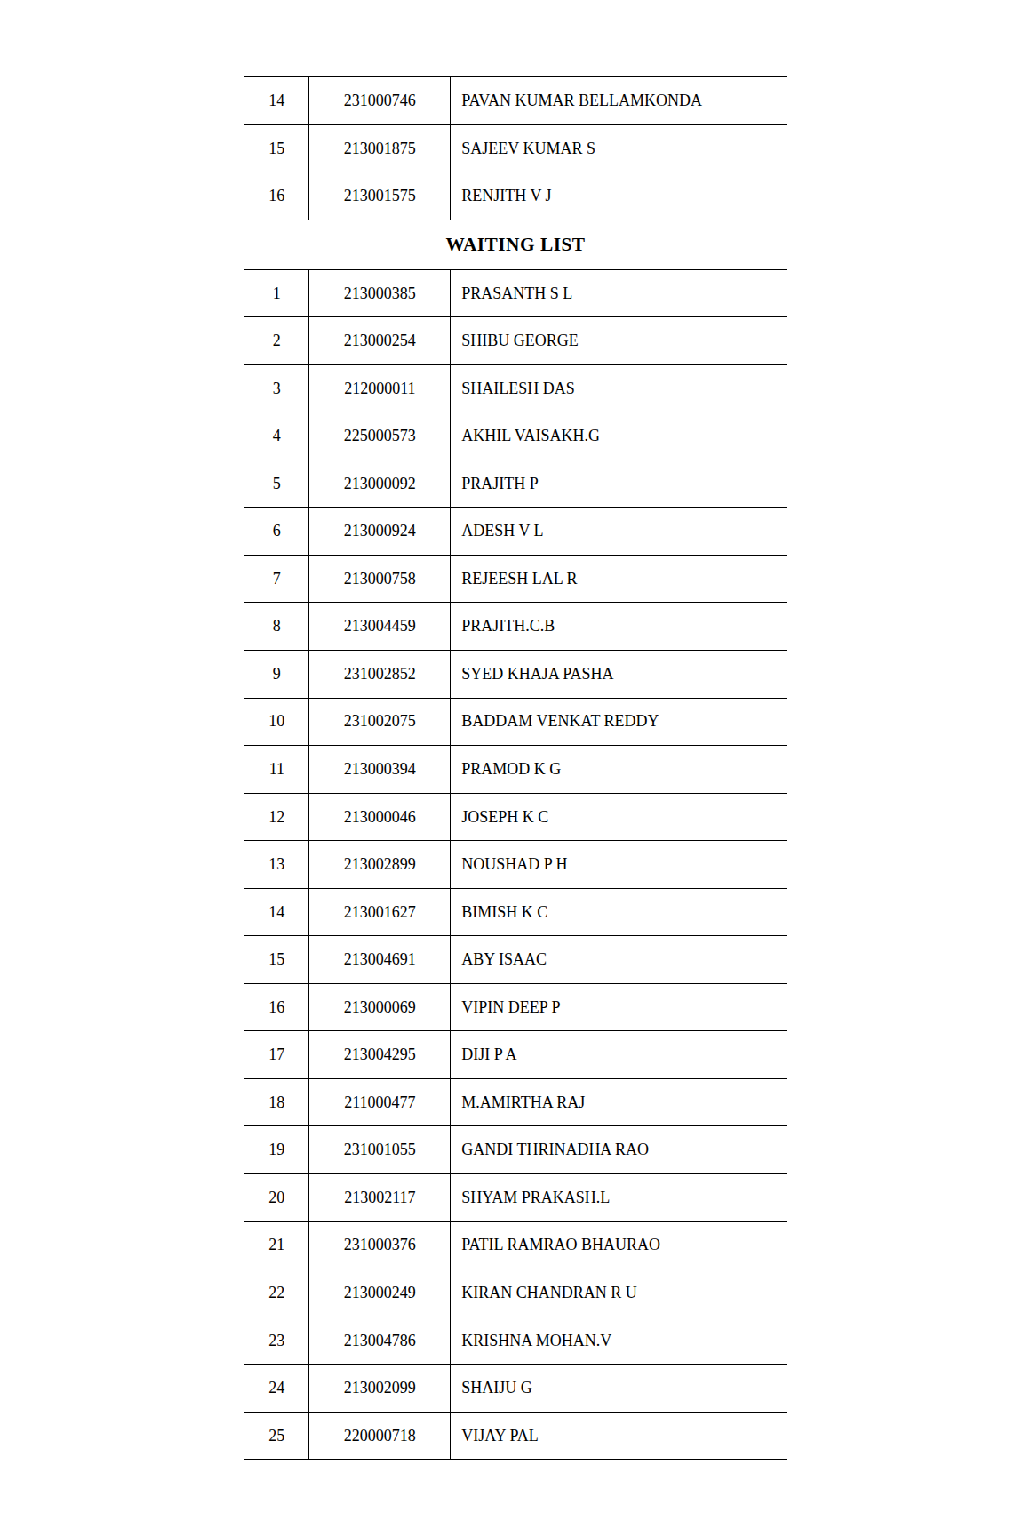| 14 | 231000746 | PAVAN KUMAR BELLAMKONDA |
| 15 | 213001875 | SAJEEV KUMAR S |
| 16 | 213001575 | RENJITH V J |
| WAITING LIST |
| 1 | 213000385 | PRASANTH S L |
| 2 | 213000254 | SHIBU GEORGE |
| 3 | 212000011 | SHAILESH DAS |
| 4 | 225000573 | AKHIL VAISAKH.G |
| 5 | 213000092 | PRAJITH P |
| 6 | 213000924 | ADESH V L |
| 7 | 213000758 | REJEESH LAL R |
| 8 | 213004459 | PRAJITH.C.B |
| 9 | 231002852 | SYED KHAJA PASHA |
| 10 | 231002075 | BADDAM VENKAT REDDY |
| 11 | 213000394 | PRAMOD K G |
| 12 | 213000046 | JOSEPH K C |
| 13 | 213002899 | NOUSHAD P H |
| 14 | 213001627 | BIMISH K C |
| 15 | 213004691 | ABY ISAAC |
| 16 | 213000069 | VIPIN DEEP P |
| 17 | 213004295 | DIJI P A |
| 18 | 211000477 | M.AMIRTHA RAJ |
| 19 | 231001055 | GANDI THRINADHA RAO |
| 20 | 213002117 | SHYAM PRAKASH.L |
| 21 | 231000376 | PATIL RAMRAO BHAURAO |
| 22 | 213000249 | KIRAN CHANDRAN R U |
| 23 | 213004786 | KRISHNA MOHAN.V |
| 24 | 213002099 | SHAIJU G |
| 25 | 220000718 | VIJAY PAL |